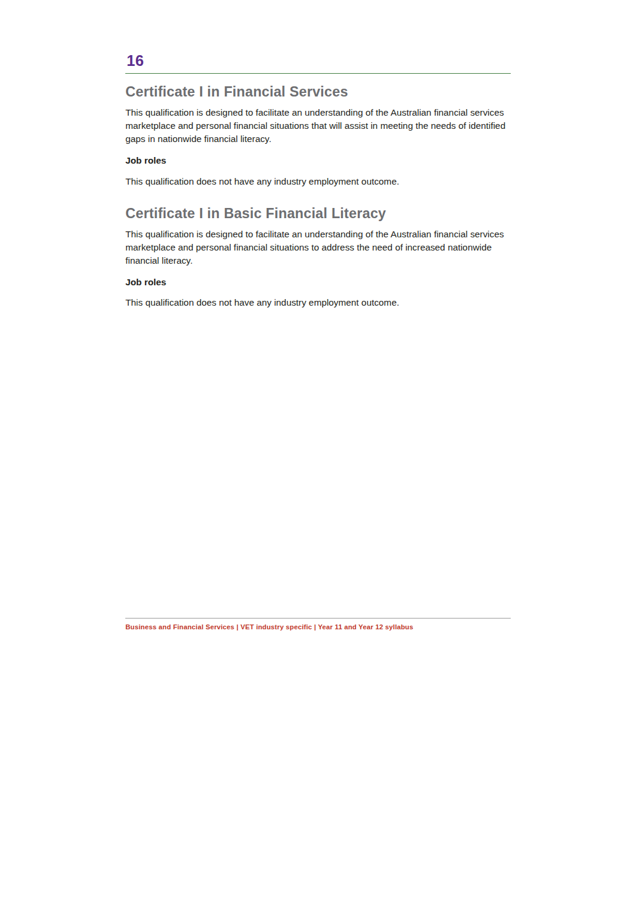16
Certificate I in Financial Services
This qualification is designed to facilitate an understanding of the Australian financial services marketplace and personal financial situations that will assist in meeting the needs of identified gaps in nationwide financial literacy.
Job roles
This qualification does not have any industry employment outcome.
Certificate I in Basic Financial Literacy
This qualification is designed to facilitate an understanding of the Australian financial services marketplace and personal financial situations to address the need of increased nationwide financial literacy.
Job roles
This qualification does not have any industry employment outcome.
Business and Financial Services | VET industry specific | Year 11 and Year 12 syllabus